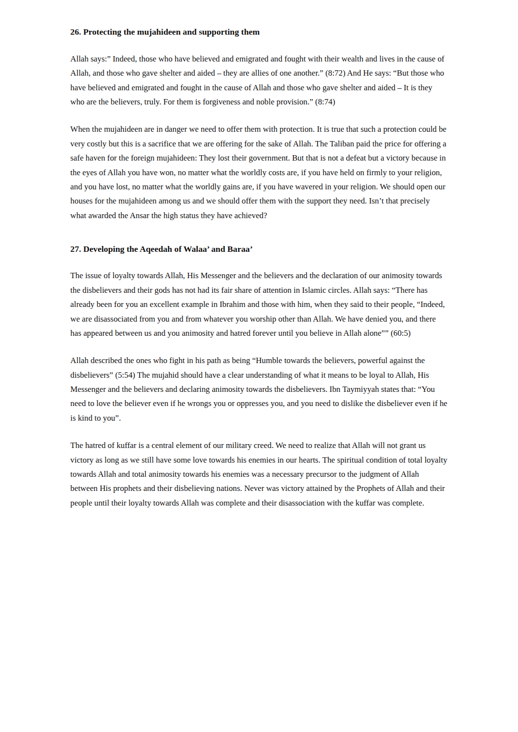26. Protecting the mujahideen and supporting them
Allah says:” Indeed, those who have believed and emigrated and fought with their wealth and lives in the cause of Allah, and those who gave shelter and aided – they are allies of one another.” (8:72) And He says: “But those who have believed and emigrated and fought in the cause of Allah and those who gave shelter and aided – It is they who are the believers, truly. For them is forgiveness and noble provision.” (8:74)
When the mujahideen are in danger we need to offer them with protection. It is true that such a protection could be very costly but this is a sacrifice that we are offering for the sake of Allah. The Taliban paid the price for offering a safe haven for the foreign mujahideen: They lost their government. But that is not a defeat but a victory because in the eyes of Allah you have won, no matter what the worldly costs are, if you have held on firmly to your religion, and you have lost, no matter what the worldly gains are, if you have wavered in your religion. We should open our houses for the mujahideen among us and we should offer them with the support they need. Isn’t that precisely what awarded the Ansar the high status they have achieved?
27. Developing the Aqeedah of Walaa’ and Baraa’
The issue of loyalty towards Allah, His Messenger and the believers and the declaration of our animosity towards the disbelievers and their gods has not had its fair share of attention in Islamic circles. Allah says: “There has already been for you an excellent example in Ibrahim and those with him, when they said to their people, “Indeed, we are disassociated from you and from whatever you worship other than Allah. We have denied you, and there has appeared between us and you animosity and hatred forever until you believe in Allah alone”” (60:5)
Allah described the ones who fight in his path as being “Humble towards the believers, powerful against the disbelievers” (5:54) The mujahid should have a clear understanding of what it means to be loyal to Allah, His Messenger and the believers and declaring animosity towards the disbelievers. Ibn Taymiyyah states that: “You need to love the believer even if he wrongs you or oppresses you, and you need to dislike the disbeliever even if he is kind to you”.
The hatred of kuffar is a central element of our military creed. We need to realize that Allah will not grant us victory as long as we still have some love towards his enemies in our hearts. The spiritual condition of total loyalty towards Allah and total animosity towards his enemies was a necessary precursor to the judgment of Allah between His prophets and their disbelieving nations. Never was victory attained by the Prophets of Allah and their people until their loyalty towards Allah was complete and their disassociation with the kuffar was complete.